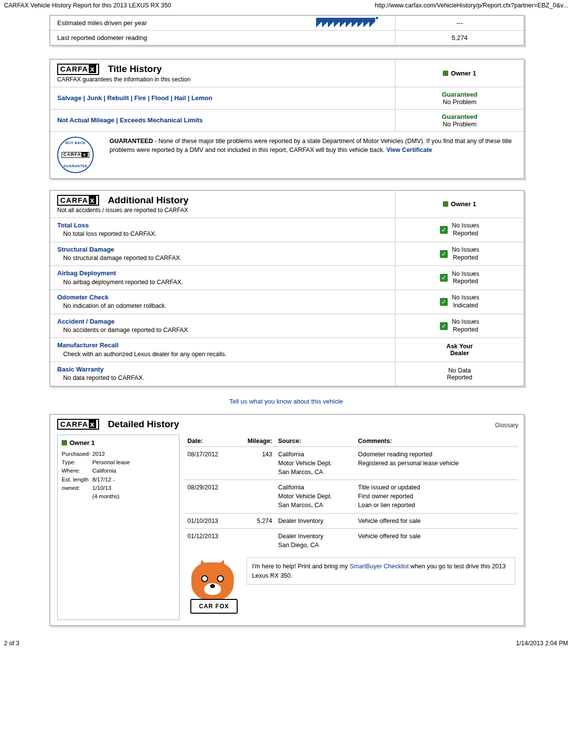CARFAX Vehicle History Report for this 2013 LEXUS RX 350
http://www.carfax.com/VehicleHistory/p/Report.cfx?partner=EBZ_0&v...
| Estimated miles driven per year | | --- |
| Last reported odometer reading | 5,274 |
| CARFA x Title History CARFAX guarantees the information in this section | Owner 1 |
| Salvage / Junk / Rebuilt / Fire / Flood / Hail / Lemon | Guaranteed No Problem |
| Not Actual Mileage / Exceeds Mechanical Limits | Guaranteed No Problem |
| BUY BACK CARFA x GUARANTEE GUARANTEED - None of these major title problems were reported by a state Department of Motor Vehicles (DMV). If you find that any of these title problems were reported by a DMV and not included in this report, CARFAX will buy this vehicle back. View Certificate |
| CARFA x Additional History Not all accidents / issues are reported to CARFAX | Owner 1 |
| Total Loss No total loss reported to CARFAX. | ✓ No Issues Reported |
| Structural Damage No structural damage reported to CARFAX. | ✓ No Issues Reported |
| Airbag Deployment No airbag deployment reported to CARFAX. | ✓ No Issues Reported |
| Odometer Check No indication of an odometer rollback. | ✓ No Issues Indicated |
| Accident / Damage No accidents or damage reported to CARFAX. | ✓ No Issues Reported |
| Manufacturer Recall Check with an authorized Lexus dealer for any open recalls. | Ask Your Dealer |
| Basic Warranty No data reported to CARFAX. | No Data Reported |
Tell us what you know about this vehicle
| CARFA x Detailed History | Glossary |
| / Owner 1 / Purchased: / 2012 / / Type: / Personal lease / / Where: / California / / Est. length owned: / 8/17/12 - 1/10/13 (4 months) / / / Date: / Mileage: / Source: / Comments: / / --- / --- / --- / --- / / 08/17/2012 / 143 / California Motor Vehicle Dept. San Marcos, CA / Odometer reading reported Registered as personal lease vehicle / / 08/29/2012 / / California Motor Vehicle Dept. San Marcos, CA / Title issued or updated First owner reported Loan or lien reported / / 01/10/2013 / 5,274 / Dealer Inventory / Vehicle offered for sale / / 01/12/2013 / / Dealer Inventory San Diego, CA / Vehicle offered for sale / / CAR FOX I'm here to help! Print and bring my SmartBuyer Checklist when you go to test drive this 2013 Lexus RX 350. / / |
2 of 3
1/14/2013 2:04 PM